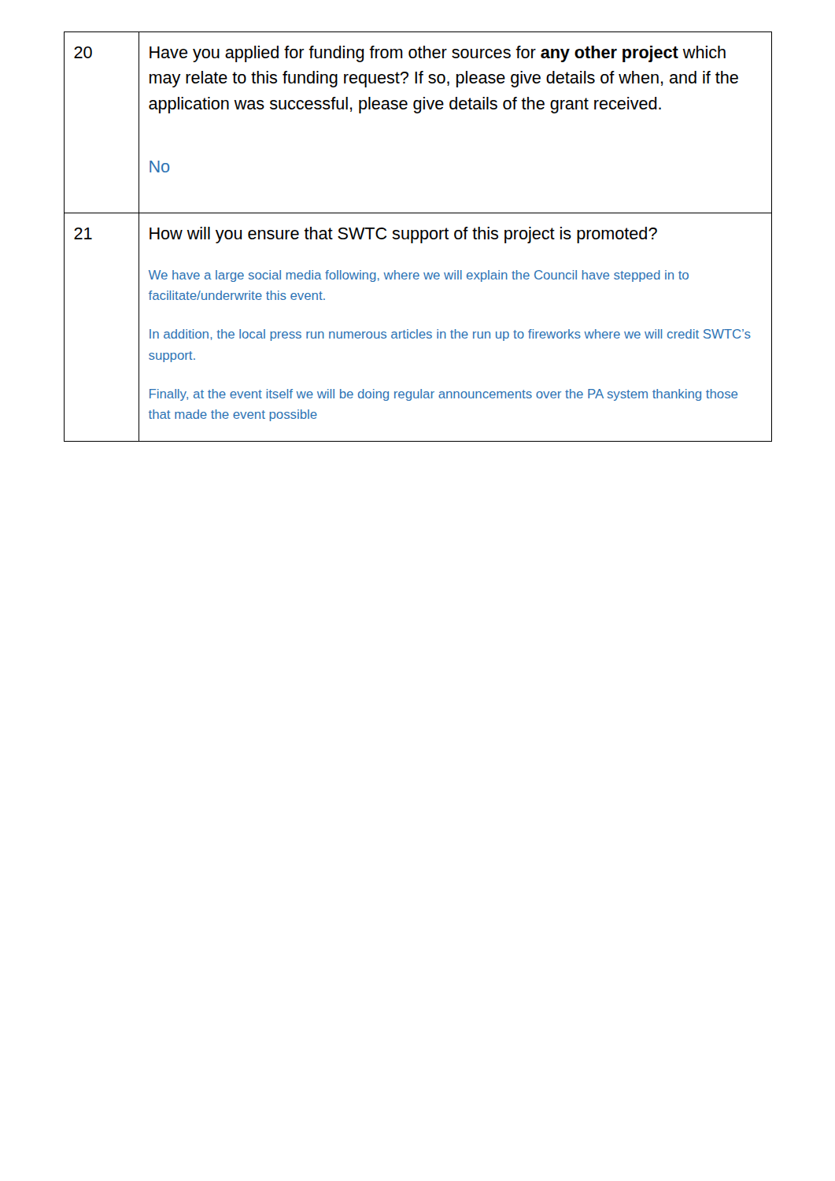| 20 | Have you applied for funding from other sources for any other project which may relate to this funding request? If so, please give details of when, and if the application was successful, please give details of the grant received. No |
| 21 | How will you ensure that SWTC support of this project is promoted? We have a large social media following, where we will explain the Council have stepped in to facilitate/underwrite this event. In addition, the local press run numerous articles in the run up to fireworks where we will credit SWTC’s support. Finally, at the event itself we will be doing regular announcements over the PA system thanking those that made the event possible |